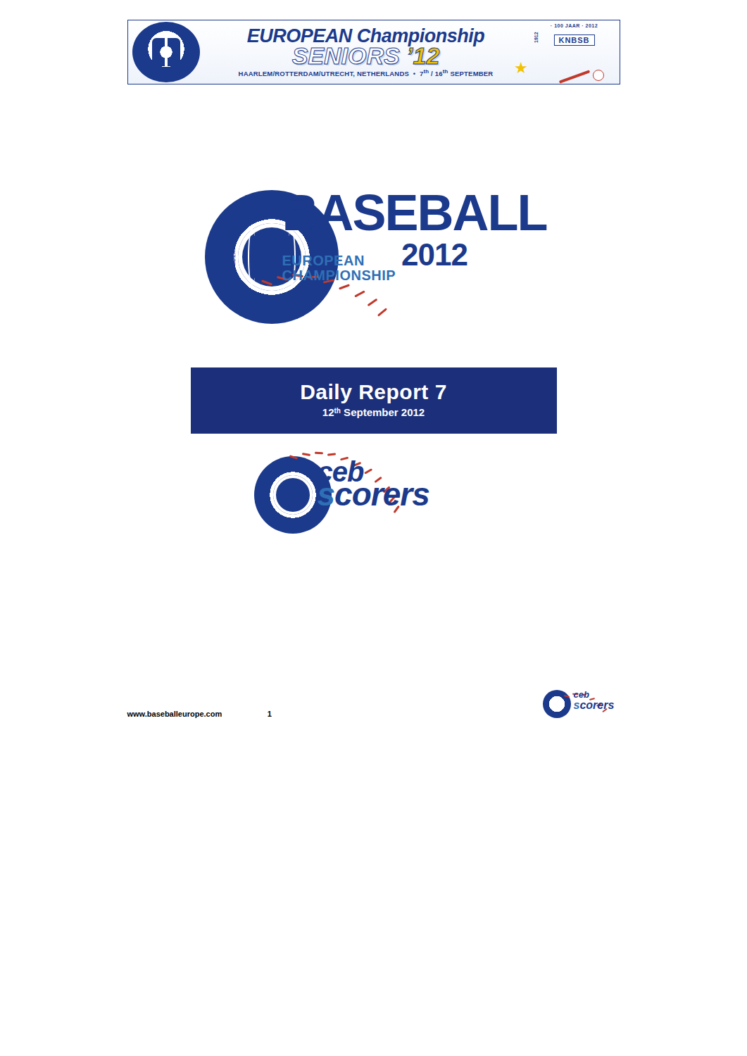EUROPEAN Championship
SENIORS ’12
HAARLEM/ROTTERDAM/UTRECHT, NETHERLANDS • 7th / 16th SEPTEMBER
★
· 100 JAAR · 2012
KNBSB
1912
CONFEDERATION OF EUROPEAN BASEBALL CONFEDERATION OF EUROPEAN BASEBALL CONFEDERATION BASEBALL
BASEBALL
EUROPEANCHAMPIONSHIP
2012
Daily Report 7
12th September 2012
CONFEDERATION OF EUROPEAN
BASEBALL
ceb
scorers
www.baseballeurope.com 1
ceb
scorers